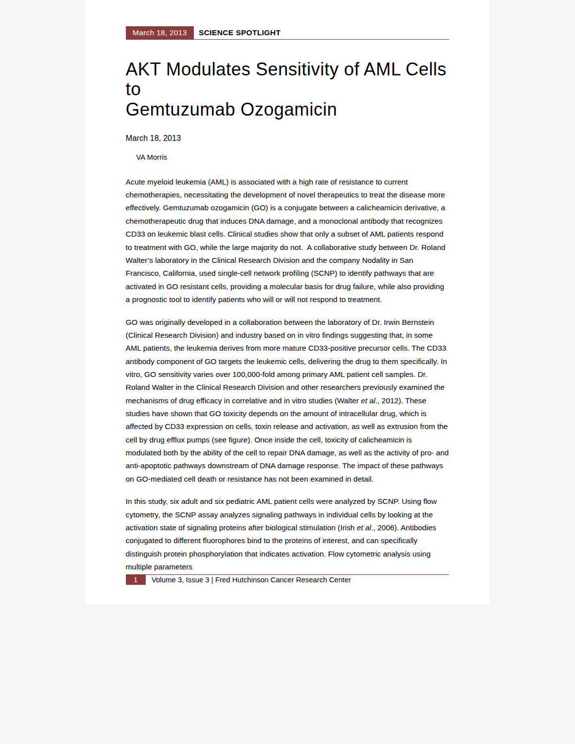March 18, 2013
SCIENCE SPOTLIGHT
AKT Modulates Sensitivity of AML Cells to
Gemtuzumab Ozogamicin
March 18, 2013
VA Morris
Acute myeloid leukemia (AML) is associated with a high rate of resistance to current chemotherapies, necessitating the development of novel therapeutics to treat the disease more effectively. Gemtuzumab ozogamicin (GO) is a conjugate between a calicheamicin derivative, a chemotherapeutic drug that induces DNA damage, and a monoclonal antibody that recognizes CD33 on leukemic blast cells. Clinical studies show that only a subset of AML patients respond to treatment with GO, while the large majority do not. A collaborative study between Dr. Roland Walter’s laboratory in the Clinical Research Division and the company Nodality in San Francisco, California, used single-cell network profiling (SCNP) to identify pathways that are activated in GO resistant cells, providing a molecular basis for drug failure, while also providing a prognostic tool to identify patients who will or will not respond to treatment.
GO was originally developed in a collaboration between the laboratory of Dr. Irwin Bernstein (Clinical Research Division) and industry based on in vitro findings suggesting that, in some AML patients, the leukemia derives from more mature CD33-positive precursor cells. The CD33 antibody component of GO targets the leukemic cells, delivering the drug to them specifically. In vitro, GO sensitivity varies over 100,000-fold among primary AML patient cell samples. Dr. Roland Walter in the Clinical Research Division and other researchers previously examined the mechanisms of drug efficacy in correlative and in vitro studies (Walter et al., 2012). These studies have shown that GO toxicity depends on the amount of intracellular drug, which is affected by CD33 expression on cells, toxin release and activation, as well as extrusion from the cell by drug efflux pumps (see figure). Once inside the cell, toxicity of calicheamicin is modulated both by the ability of the cell to repair DNA damage, as well as the activity of pro- and anti-apoptotic pathways downstream of DNA damage response. The impact of these pathways on GO-mediated cell death or resistance has not been examined in detail.
In this study, six adult and six pediatric AML patient cells were analyzed by SCNP. Using flow cytometry, the SCNP assay analyzes signaling pathways in individual cells by looking at the activation state of signaling proteins after biological stimulation (Irish et al., 2006). Antibodies conjugated to different fluorophores bind to the proteins of interest, and can specifically distinguish protein phosphorylation that indicates activation. Flow cytometric analysis using multiple parameters
1
Volume 3, Issue 3 | Fred Hutchinson Cancer Research Center